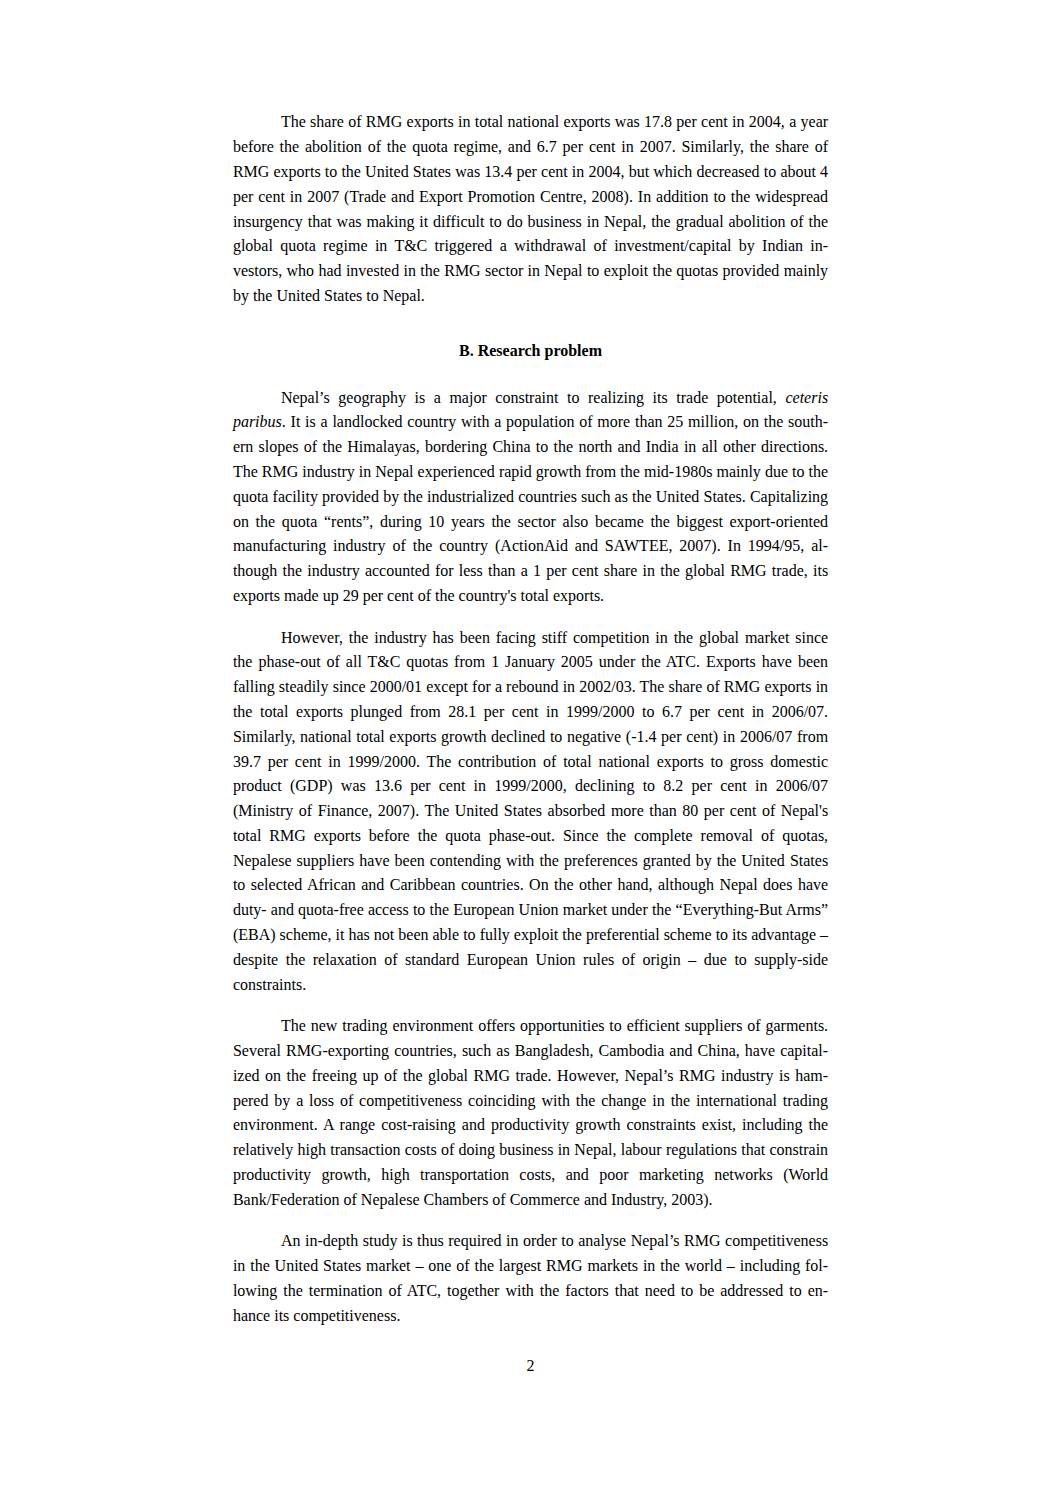The share of RMG exports in total national exports was 17.8 per cent in 2004, a year before the abolition of the quota regime, and 6.7 per cent in 2007. Similarly, the share of RMG exports to the United States was 13.4 per cent in 2004, but which decreased to about 4 per cent in 2007 (Trade and Export Promotion Centre, 2008). In addition to the widespread insurgency that was making it difficult to do business in Nepal, the gradual abolition of the global quota regime in T&C triggered a withdrawal of investment/capital by Indian investors, who had invested in the RMG sector in Nepal to exploit the quotas provided mainly by the United States to Nepal.
B. Research problem
Nepal’s geography is a major constraint to realizing its trade potential, ceteris paribus. It is a landlocked country with a population of more than 25 million, on the southern slopes of the Himalayas, bordering China to the north and India in all other directions. The RMG industry in Nepal experienced rapid growth from the mid-1980s mainly due to the quota facility provided by the industrialized countries such as the United States. Capitalizing on the quota “rents”, during 10 years the sector also became the biggest export-oriented manufacturing industry of the country (ActionAid and SAWTEE, 2007). In 1994/95, although the industry accounted for less than a 1 per cent share in the global RMG trade, its exports made up 29 per cent of the country's total exports.
However, the industry has been facing stiff competition in the global market since the phase-out of all T&C quotas from 1 January 2005 under the ATC. Exports have been falling steadily since 2000/01 except for a rebound in 2002/03. The share of RMG exports in the total exports plunged from 28.1 per cent in 1999/2000 to 6.7 per cent in 2006/07. Similarly, national total exports growth declined to negative (-1.4 per cent) in 2006/07 from 39.7 per cent in 1999/2000. The contribution of total national exports to gross domestic product (GDP) was 13.6 per cent in 1999/2000, declining to 8.2 per cent in 2006/07 (Ministry of Finance, 2007). The United States absorbed more than 80 per cent of Nepal's total RMG exports before the quota phase-out. Since the complete removal of quotas, Nepalese suppliers have been contending with the preferences granted by the United States to selected African and Caribbean countries. On the other hand, although Nepal does have duty- and quota-free access to the European Union market under the “Everything-But Arms” (EBA) scheme, it has not been able to fully exploit the preferential scheme to its advantage – despite the relaxation of standard European Union rules of origin – due to supply-side constraints.
The new trading environment offers opportunities to efficient suppliers of garments. Several RMG-exporting countries, such as Bangladesh, Cambodia and China, have capitalized on the freeing up of the global RMG trade. However, Nepal’s RMG industry is hampered by a loss of competitiveness coinciding with the change in the international trading environment. A range cost-raising and productivity growth constraints exist, including the relatively high transaction costs of doing business in Nepal, labour regulations that constrain productivity growth, high transportation costs, and poor marketing networks (World Bank/Federation of Nepalese Chambers of Commerce and Industry, 2003).
An in-depth study is thus required in order to analyse Nepal’s RMG competitiveness in the United States market – one of the largest RMG markets in the world – including following the termination of ATC, together with the factors that need to be addressed to enhance its competitiveness.
2